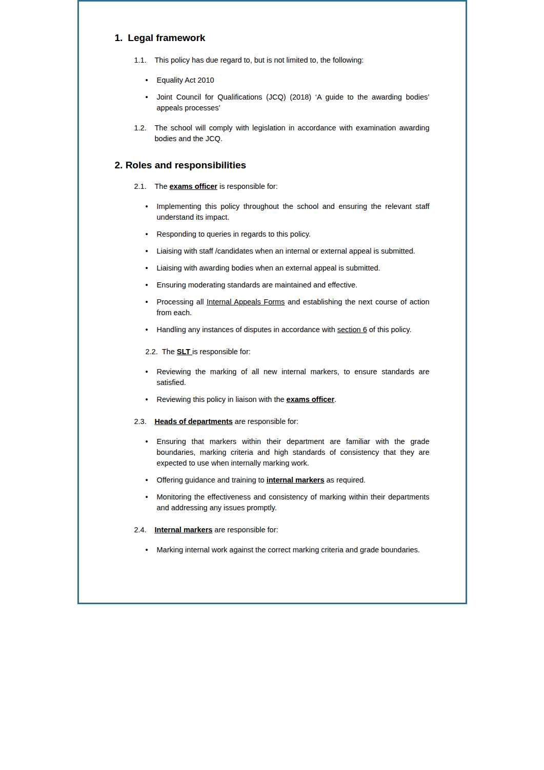1. Legal framework
1.1.
This policy has due regard to, but is not limited to, the following:
Equality Act 2010
Joint Council for Qualifications (JCQ) (2018) ‘A guide to the awarding bodies’ appeals processes’
1.2.
The school will comply with legislation in accordance with examination awarding bodies and the JCQ.
2. Roles and responsibilities
2.1.
The exams officer is responsible for:
Implementing this policy throughout the school and ensuring the relevant staff understand its impact.
Responding to queries in regards to this policy.
Liaising with staff /candidates when an internal or external appeal is submitted.
Liaising with awarding bodies when an external appeal is submitted.
Ensuring moderating standards are maintained and effective.
Processing all Internal Appeals Forms and establishing the next course of action from each.
Handling any instances of disputes in accordance with section 6 of this policy.
2.2. The SLT is responsible for:
Reviewing the marking of all new internal markers, to ensure standards are satisfied.
Reviewing this policy in liaison with the exams officer.
2.3.
Heads of departments are responsible for:
Ensuring that markers within their department are familiar with the grade boundaries, marking criteria and high standards of consistency that they are expected to use when internally marking work.
Offering guidance and training to internal markers as required.
Monitoring the effectiveness and consistency of marking within their departments and addressing any issues promptly.
2.4.
Internal markers are responsible for:
Marking internal work against the correct marking criteria and grade boundaries.